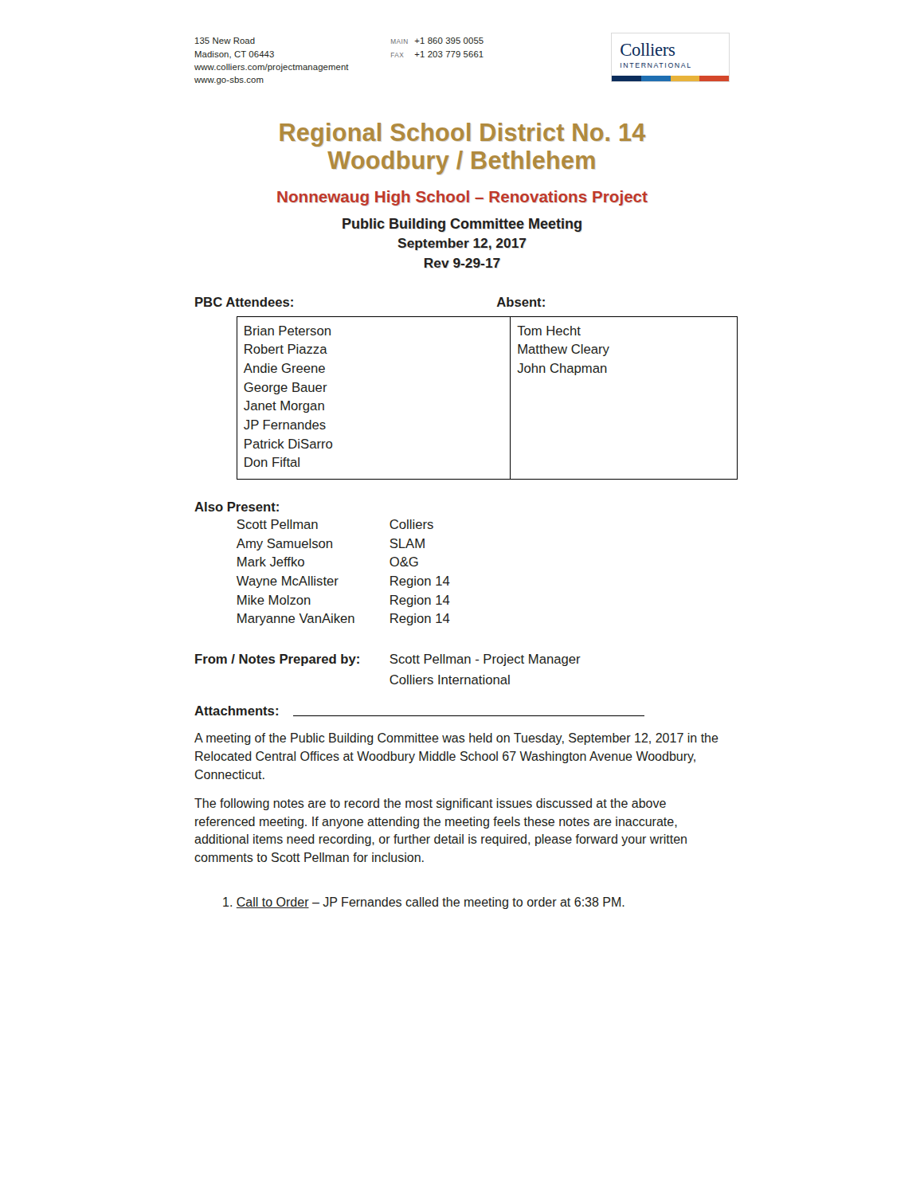135 New Road
Madison, CT 06443
www.colliers.com/projectmanagement
www.go-sbs.com
MAIN+1 860 395 0055
FAX+1 203 779 5661
Colliers
INTERNATIONAL
Regional School District No. 14
Woodbury / Bethlehem
Nonnewaug High School – Renovations Project
Public Building Committee Meeting
September 12, 2017
Rev 9-29-17
PBC Attendees:
Absent:
| Brian Peterson Robert Piazza Andie Greene George Bauer Janet Morgan JP Fernandes Patrick DiSarro Don Fiftal | Tom Hecht Matthew Cleary John Chapman |
Also Present:
| Scott Pellman | Colliers |
| Amy Samuelson | SLAM |
| Mark Jeffko | O&G |
| Wayne McAllister | Region 14 |
| Mike Molzon | Region 14 |
| Maryanne VanAiken | Region 14 |
From / Notes Prepared by:
Scott Pellman - Project Manager
Colliers International
Attachments:
A meeting of the Public Building Committee was held on Tuesday, September 12, 2017 in the Relocated Central Offices at Woodbury Middle School 67 Washington Avenue Woodbury, Connecticut.
The following notes are to record the most significant issues discussed at the above referenced meeting. If anyone attending the meeting feels these notes are inaccurate, additional items need recording, or further detail is required, please forward your written comments to Scott Pellman for inclusion.
Call to Order – JP Fernandes called the meeting to order at 6:38 PM.